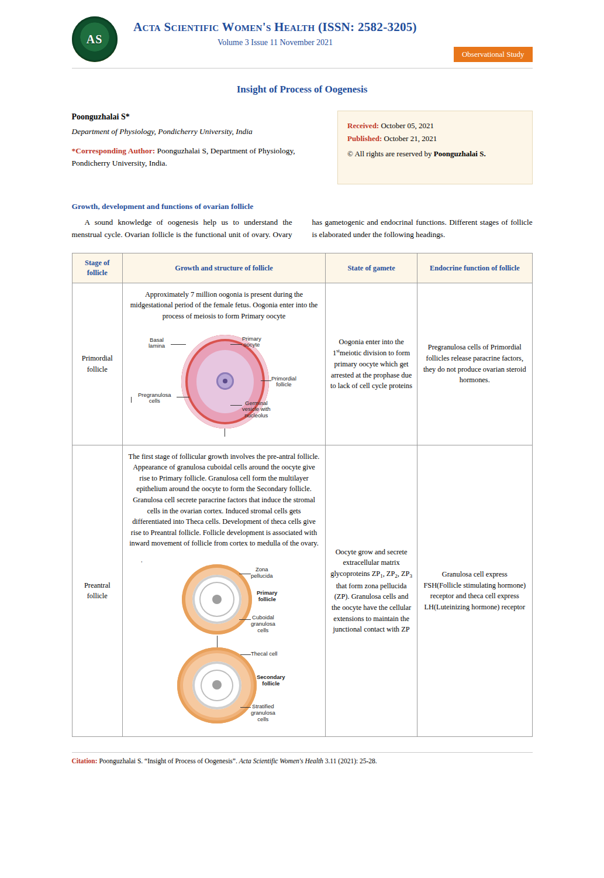Acta Scientific Women's Health (ISSN: 2582-3205)
Volume 3 Issue 11 November 2021
Observational Study
Insight of Process of Oogenesis
Poonguzhalai S*
Department of Physiology, Pondicherry University, India
*Corresponding Author: Poonguzhalai S, Department of Physiology, Pondicherry University, India.
Received: October 05, 2021
Published: October 21, 2021
© All rights are reserved by Poonguzhalai S.
Growth, development and functions of ovarian follicle
A sound knowledge of oogenesis help us to understand the menstrual cycle. Ovarian follicle is the functional unit of ovary. Ovary has gametogenic and endocrinal functions. Different stages of follicle is elaborated under the following headings.
| Stage of follicle | Growth and structure of follicle | State of gamete | Endocrine function of follicle |
| --- | --- | --- | --- |
| Primordial follicle | Approximately 7 million oogonia is present during the midgestational period of the female fetus. Oogonia enter into the process of meiosis to form Primary oocyte Basal lamina Primary oocyte Primordial follicle Pregranulosa cells Germinal vesicle with nucleolus | Oogonia enter into the 1 st meiotic division to form primary oocyte which get arrested at the prophase due to lack of cell cycle proteins | Pregranulosa cells of Primordial follicles release paracrine factors, they do not produce ovarian steroid hormones. |
| Preantral follicle | The first stage of follicular growth involves the pre-antral follicle. Appearance of granulosa cuboidal cells around the oocyte give rise to Primary follicle. Granulosa cell form the multilayer epithelium around the oocyte to form the Secondary follicle. Granulosa cell secrete paracrine factors that induce the stromal cells in the ovarian cortex. Induced stromal cells gets differentiated into Theca cells. Development of theca cells give rise to Preantral follicle. Follicle development is associated with inward movement of follicle from cortex to medulla of the ovary. , Zona pellucida Primary follicle Cuboidal granulosa cells Thecal cell Secondary follicle Stratified granulosa cells | Oocyte grow and secrete extracellular matrix glycoproteins ZP 1 , ZP 2 , ZP 3 that form zona pellucida (ZP). Granulosa cells and the oocyte have the cellular extensions to maintain the junctional contact with ZP | Granulosa cell express FSH(Follicle stimulating hormone) receptor and theca cell express LH(Luteinizing hormone) receptor |
Citation: Poonguzhalai S. “Insight of Process of Oogenesis”. Acta Scientific Women's Health 3.11 (2021): 25-28.